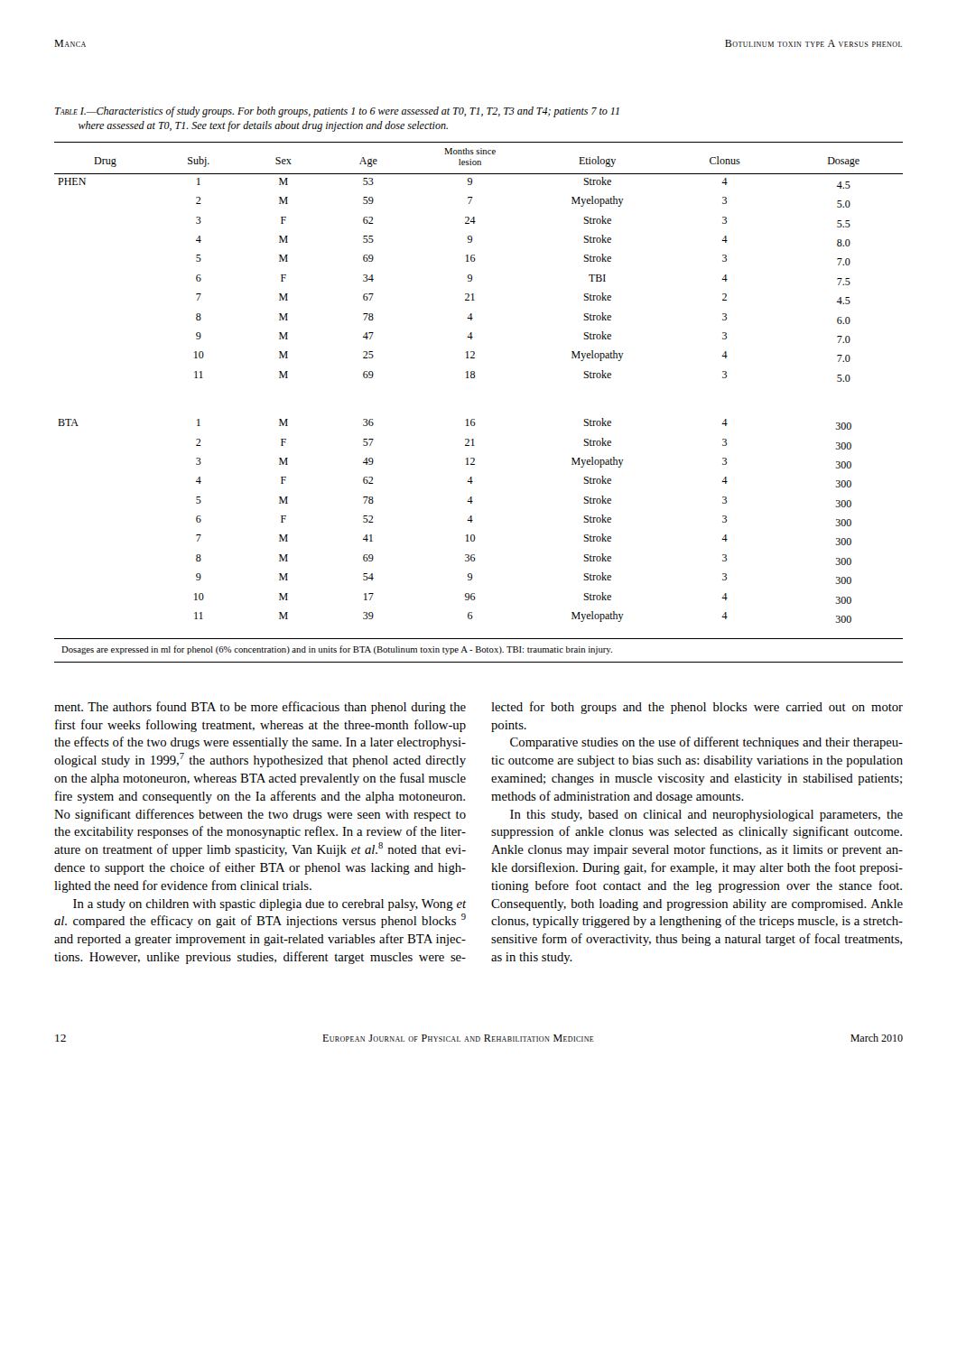Manca Botulinum toxin type A versus phenol
Table I.—Characteristics of study groups. For both groups, patients 1 to 6 were assessed at T0, T1, T2, T3 and T4; patients 7 to 11 where assessed at T0, T1. See text for details about drug injection and dose selection.
| Drug | Subj. | Sex | Age | Months since lesion | Etiology | Clonus | Dosage |
| --- | --- | --- | --- | --- | --- | --- | --- |
| PHEN | 1 | M | 53 | 9 | Stroke | 4 | 4.5 |
| | 2 | M | 59 | 7 | Myelopathy | 3 | 5.0 |
| | 3 | F | 62 | 24 | Stroke | 3 | 5.5 |
| | 4 | M | 55 | 9 | Stroke | 4 | 8.0 |
| | 5 | M | 69 | 16 | Stroke | 3 | 7.0 |
| | 6 | F | 34 | 9 | TBI | 4 | 7.5 |
| | 7 | M | 67 | 21 | Stroke | 2 | 4.5 |
| | 8 | M | 78 | 4 | Stroke | 3 | 6.0 |
| | 9 | M | 47 | 4 | Stroke | 3 | 7.0 |
| | 10 | M | 25 | 12 | Myelopathy | 4 | 7.0 |
| | 11 | M | 69 | 18 | Stroke | 3 | 5.0 |
| BTA | 1 | M | 36 | 16 | Stroke | 4 | 300 |
| | 2 | F | 57 | 21 | Stroke | 3 | 300 |
| | 3 | M | 49 | 12 | Myelopathy | 3 | 300 |
| | 4 | F | 62 | 4 | Stroke | 4 | 300 |
| | 5 | M | 78 | 4 | Stroke | 3 | 300 |
| | 6 | F | 52 | 4 | Stroke | 3 | 300 |
| | 7 | M | 41 | 10 | Stroke | 4 | 300 |
| | 8 | M | 69 | 36 | Stroke | 3 | 300 |
| | 9 | M | 54 | 9 | Stroke | 3 | 300 |
| | 10 | M | 17 | 96 | Stroke | 4 | 300 |
| | 11 | M | 39 | 6 | Myelopathy | 4 | 300 |
Dosages are expressed in ml for phenol (6% concentration) and in units for BTA (Botulinum toxin type A - Botox). TBI: traumatic brain injury.
ment. The authors found BTA to be more efficacious than phenol during the first four weeks following treatment, whereas at the three-month follow-up the effects of the two drugs were essentially the same. In a later electrophysiological study in 1999,7 the authors hypothesized that phenol acted directly on the alpha motoneuron, whereas BTA acted prevalently on the fusal muscle fire system and consequently on the Ia afferents and the alpha motoneuron. No significant differences between the two drugs were seen with respect to the excitability responses of the monosynaptic reflex. In a review of the literature on treatment of upper limb spasticity, Van Kuijk et al.8 noted that evidence to support the choice of either BTA or phenol was lacking and highlighted the need for evidence from clinical trials.
In a study on children with spastic diplegia due to cerebral palsy, Wong et al. compared the efficacy on gait of BTA injections versus phenol blocks 9 and reported a greater improvement in gait-related variables after BTA injections. However, unlike previous studies, different target muscles were selected for both groups and the phenol blocks were carried out on motor points.
Comparative studies on the use of different techniques and their therapeutic outcome are subject to bias such as: disability variations in the population examined; changes in muscle viscosity and elasticity in stabilised patients; methods of administration and dosage amounts.
In this study, based on clinical and neurophysiological parameters, the suppression of ankle clonus was selected as clinically significant outcome. Ankle clonus may impair several motor functions, as it limits or prevent ankle dorsiflexion. During gait, for example, it may alter both the foot prepositioning before foot contact and the leg progression over the stance foot. Consequently, both loading and progression ability are compromised. Ankle clonus, typically triggered by a lengthening of the triceps muscle, is a stretch-sensitive form of overactivity, thus being a natural target of focal treatments, as in this study.
12 European Journal of Physical and Rehabilitation Medicine March 2010